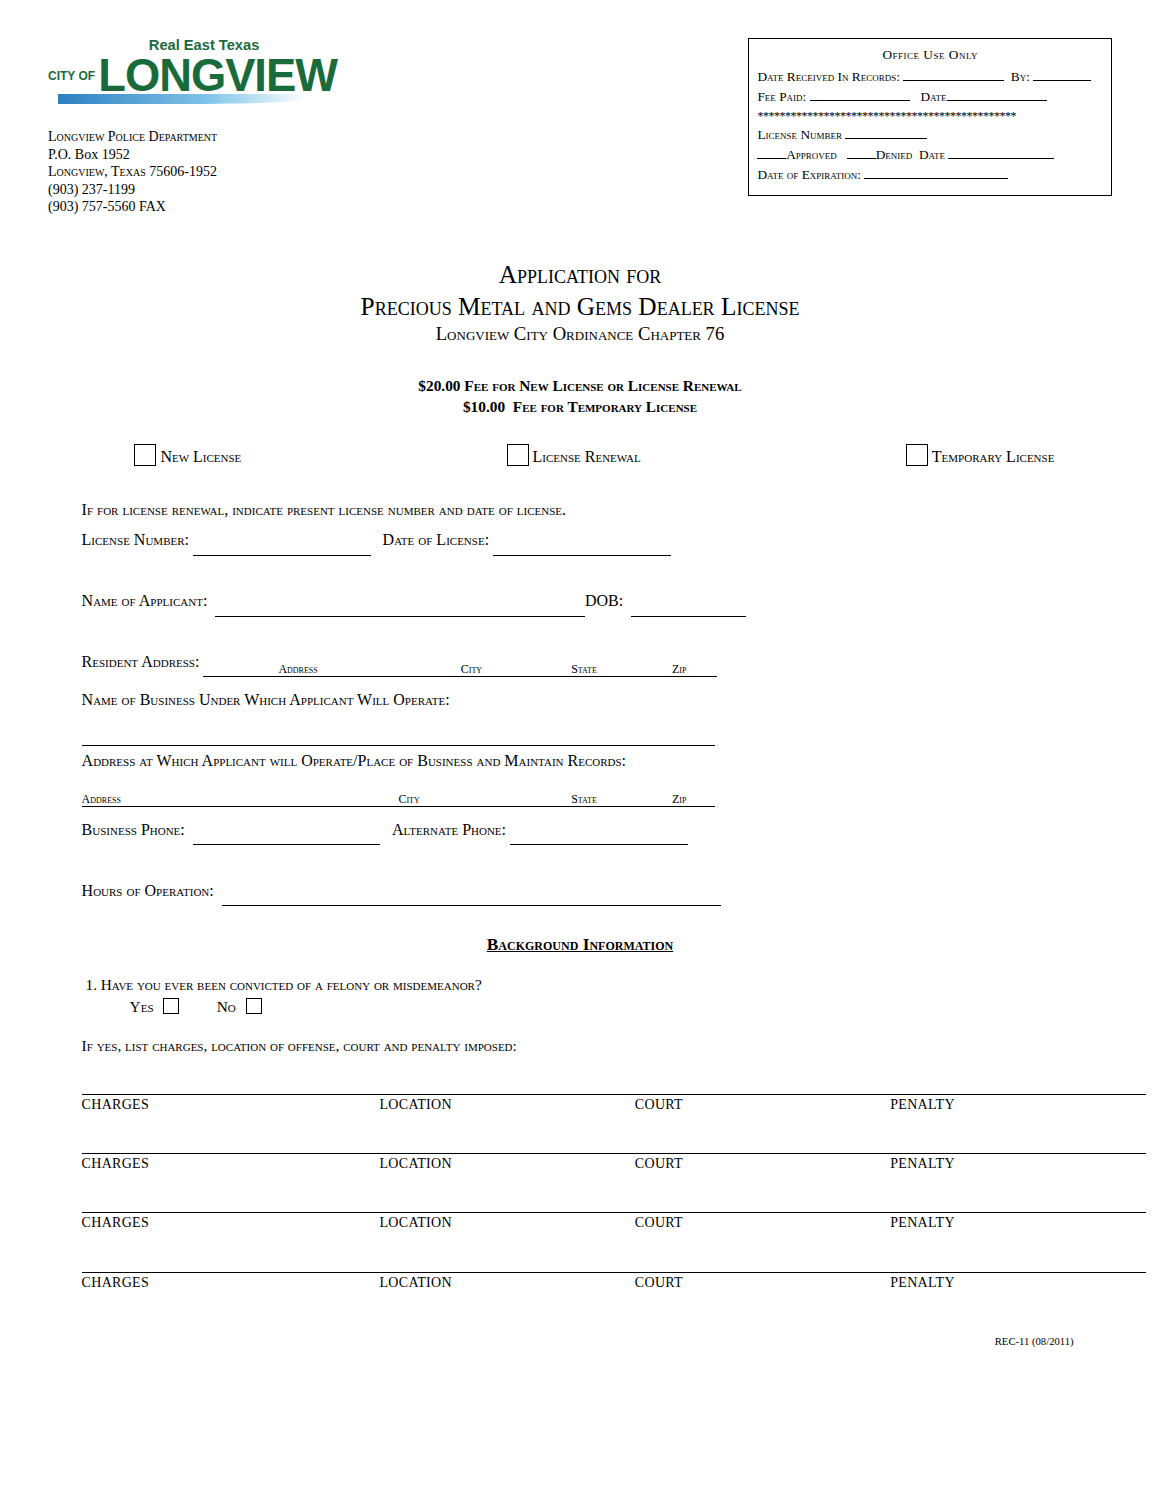Real East Texas
CITY OF LONGVIEW
Longview Police Department
P.O. Box 1952
Longview, Texas 75606-1952
(903) 237-1199
(903) 757-5560 FAX
Office Use Only
Date Received In Records: By:
Fee Paid: Date
***********************************************
License Number
Approved Denied Date
Date of Expiration:
Application for
Precious Metal and Gems Dealer License Longview City Ordinance Chapter 76
$20.00 Fee for New License or License Renewal
$10.00 Fee for Temporary License
New License
License Renewal
Temporary License
If for license renewal, indicate present license number and date of license.
License Number: Date of License:
Name of Applicant: DOB:
Resident Address:
Address City State Zip
Name of Business Under Which Applicant Will Operate:
Address at Which Applicant will Operate/Place of Business and Maintain Records:
Address City State Zip
Business Phone: Alternate Phone:
Hours of Operation:
Background Information
Have you ever been convicted of a felony or misdemeanor?
Yes No
If yes, list charges, location of offense, court and penalty imposed:
| CHARGES | LOCATION | COURT | PENALTY |
| CHARGES | LOCATION | COURT | PENALTY |
| CHARGES | LOCATION | COURT | PENALTY |
| CHARGES | LOCATION | COURT | PENALTY |
REC-11 (08/2011)